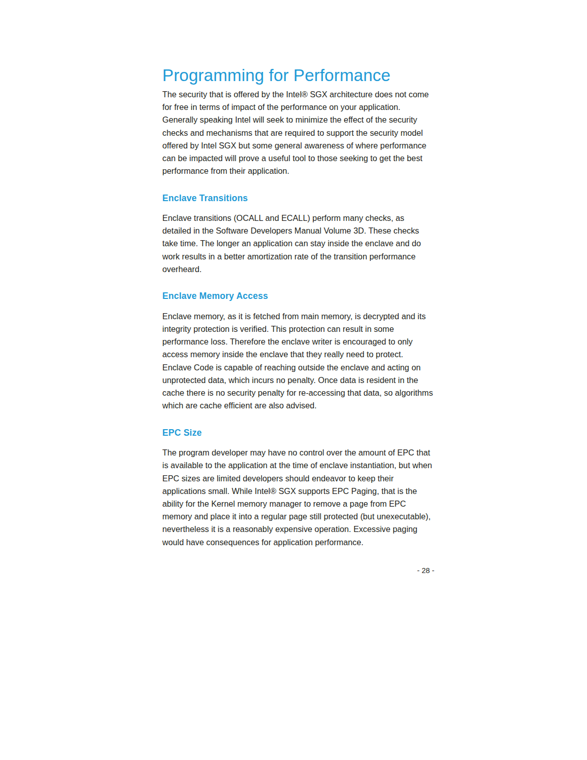Programming for Performance
The security that is offered by the Intel® SGX architecture does not come for free in terms of impact of the performance on your application. Generally speaking Intel will seek to minimize the effect of the security checks and mechanisms that are required to support the security model offered by Intel SGX but some general awareness of where performance can be impacted will prove a useful tool to those seeking to get the best performance from their application.
Enclave Transitions
Enclave transitions (OCALL and ECALL) perform many checks, as detailed in the Software Developers Manual Volume 3D. These checks take time. The longer an application can stay inside the enclave and do work results in a better amortization rate of the transition performance overheard.
Enclave Memory Access
Enclave memory, as it is fetched from main memory, is decrypted and its integrity protection is verified. This protection can result in some performance loss. Therefore the enclave writer is encouraged to only access memory inside the enclave that they really need to protect. Enclave Code is capable of reaching outside the enclave and acting on unprotected data, which incurs no penalty. Once data is resident in the cache there is no security penalty for re-accessing that data, so algorithms which are cache efficient are also advised.
EPC Size
The program developer may have no control over the amount of EPC that is available to the application at the time of enclave instantiation, but when EPC sizes are limited developers should endeavor to keep their applications small. While Intel® SGX supports EPC Paging, that is the ability for the Kernel memory manager to remove a page from EPC memory and place it into a regular page still protected (but unexecutable), nevertheless it is a reasonably expensive operation. Excessive paging would have consequences for application performance.
- 28 -